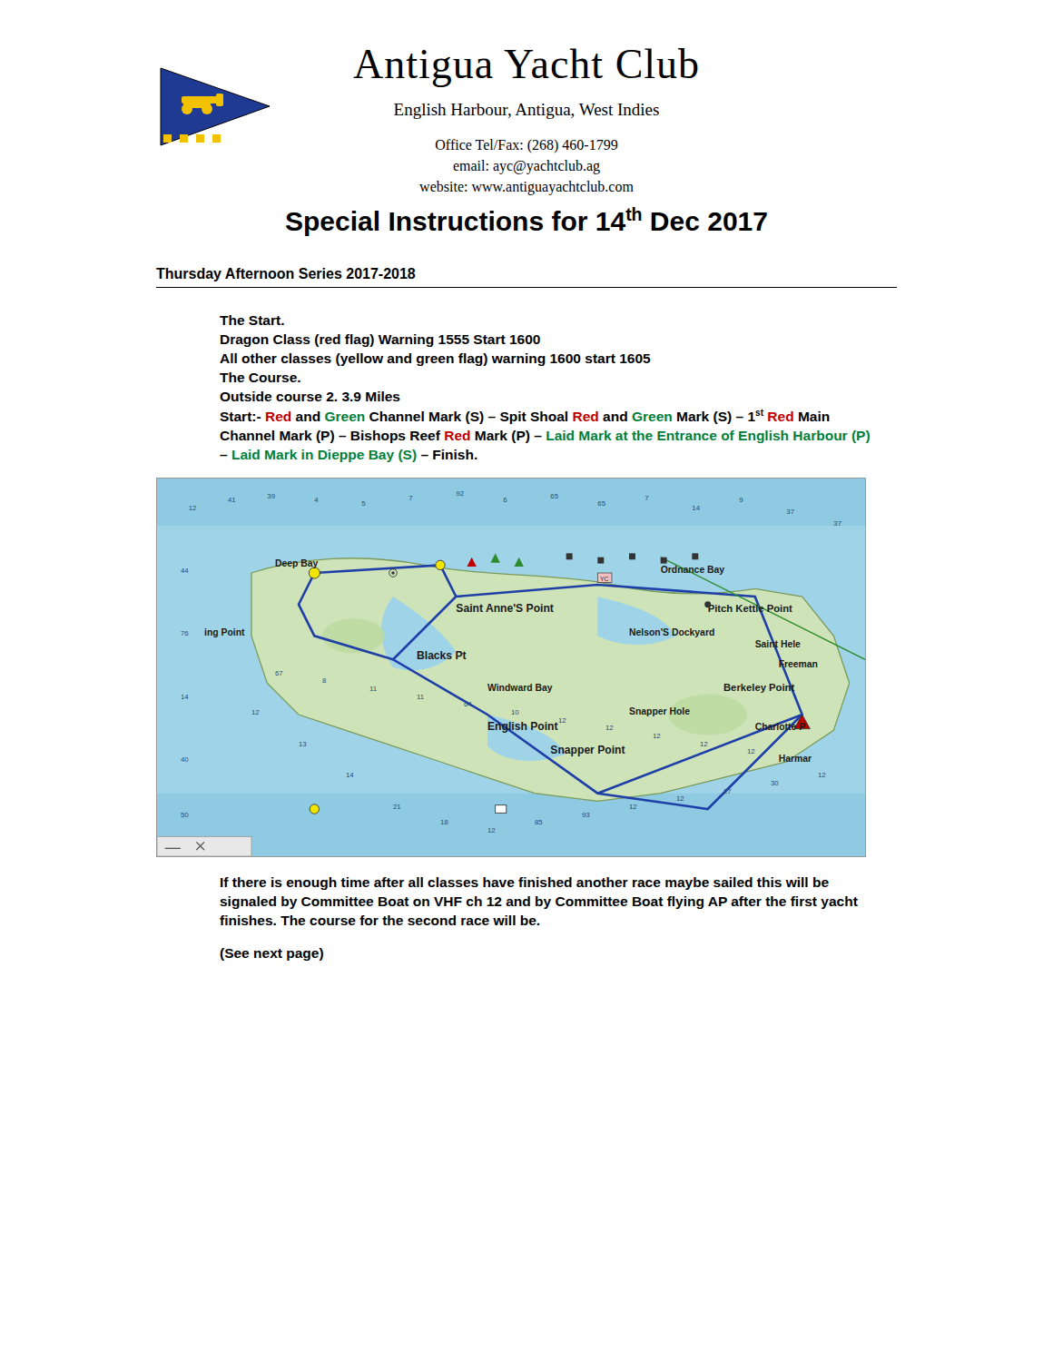Antigua Yacht Club
English Harbour, Antigua, West Indies
Office Tel/Fax: (268) 460-1799
email: ayc@yachtclub.ag
website: www.antiguayachtclub.com
Special Instructions for 14th Dec 2017
Thursday Afternoon Series 2017-2018
The Start.
Dragon Class (red flag) Warning 1555 Start 1600
All other classes (yellow and green flag) warning 1600 start 1605
The Course.
Outside course 2. 3.9 Miles
Start:- Red and Green Channel Mark (S) – Spit Shoal Red and Green Mark (S) – 1st Red Main Channel Mark (P) – Bishops Reef Red Mark (P) – Laid Mark at the Entrance of English Harbour (P) – Laid Mark in Dieppe Bay (S) – Finish.
Deep Bay Saint Anne'S Point Ordnance Bay Pitch Kettle Point Nelson'S Dockyard Saint Hele Freeman Blacks Pt Windward Bay Berkeley Point Snapper Hole English Point Snapper Point Charlotte P Harmar ing Point 124139 457 92665 65714 93737 447614 4050 121314 211812 859312 122730 12 67811 116410 121212 1212 YC
If there is enough time after all classes have finished another race maybe sailed this will be signaled by Committee Boat on VHF ch 12 and by Committee Boat flying AP after the first yacht finishes. The course for the second race will be.
(See next page)